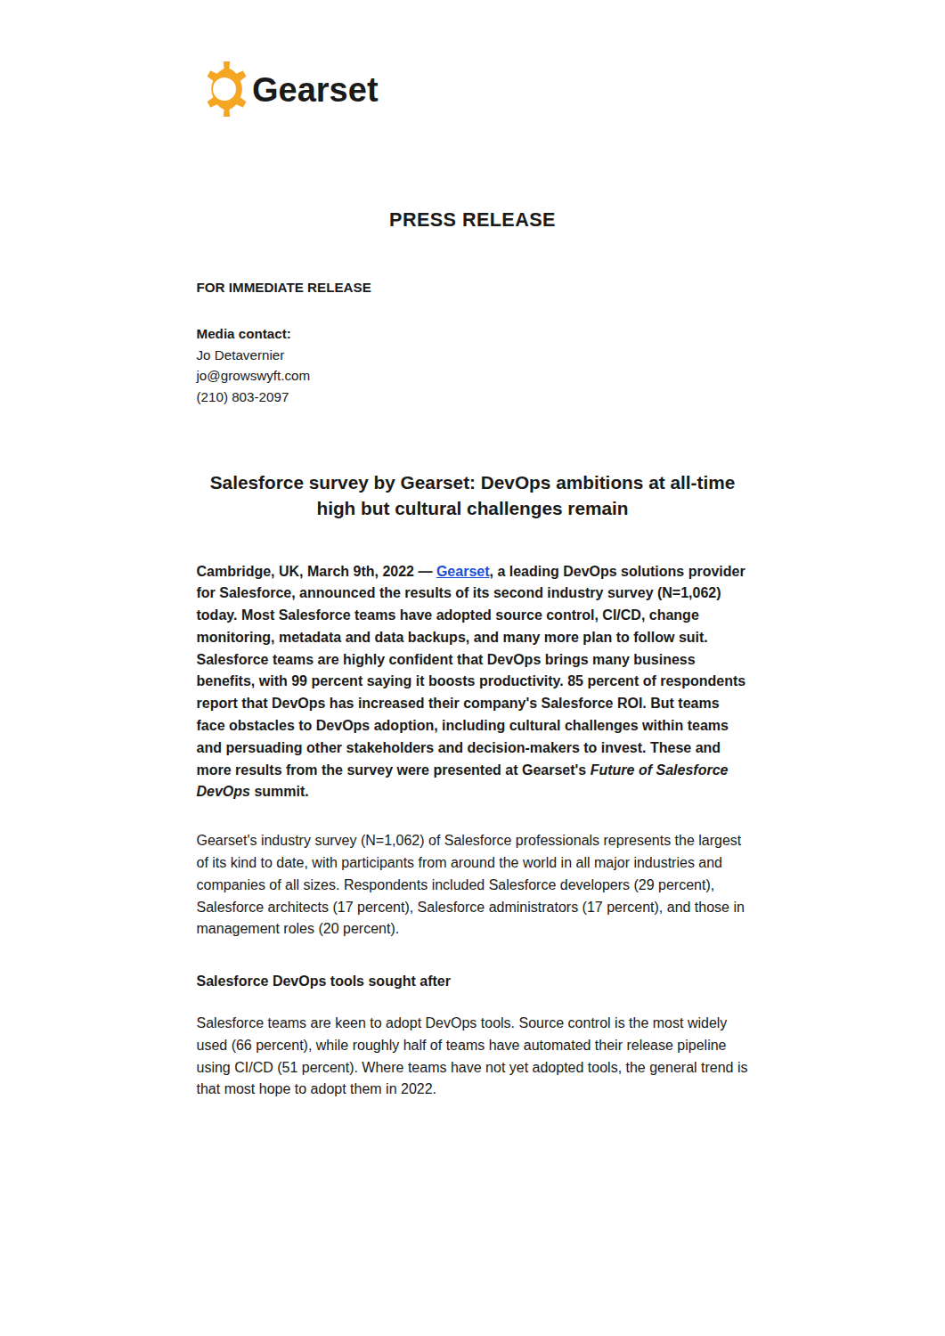Gearset
PRESS RELEASE
FOR IMMEDIATE RELEASE
Media contact: Jo Detavernier jo@growswyft.com (210) 803-2097
Salesforce survey by Gearset: DevOps ambitions at all-time high but cultural challenges remain
Cambridge, UK, March 9th, 2022 — Gearset, a leading DevOps solutions provider for Salesforce, announced the results of its second industry survey (N=1,062) today. Most Salesforce teams have adopted source control, CI/CD, change monitoring, metadata and data backups, and many more plan to follow suit. Salesforce teams are highly confident that DevOps brings many business benefits, with 99 percent saying it boosts productivity. 85 percent of respondents report that DevOps has increased their company's Salesforce ROI. But teams face obstacles to DevOps adoption, including cultural challenges within teams and persuading other stakeholders and decision-makers to invest. These and more results from the survey were presented at Gearset's Future of Salesforce DevOps summit.
Gearset's industry survey (N=1,062) of Salesforce professionals represents the largest of its kind to date, with participants from around the world in all major industries and companies of all sizes. Respondents included Salesforce developers (29 percent), Salesforce architects (17 percent), Salesforce administrators (17 percent), and those in management roles (20 percent).
Salesforce DevOps tools sought after
Salesforce teams are keen to adopt DevOps tools. Source control is the most widely used (66 percent), while roughly half of teams have automated their release pipeline using CI/CD (51 percent). Where teams have not yet adopted tools, the general trend is that most hope to adopt them in 2022.